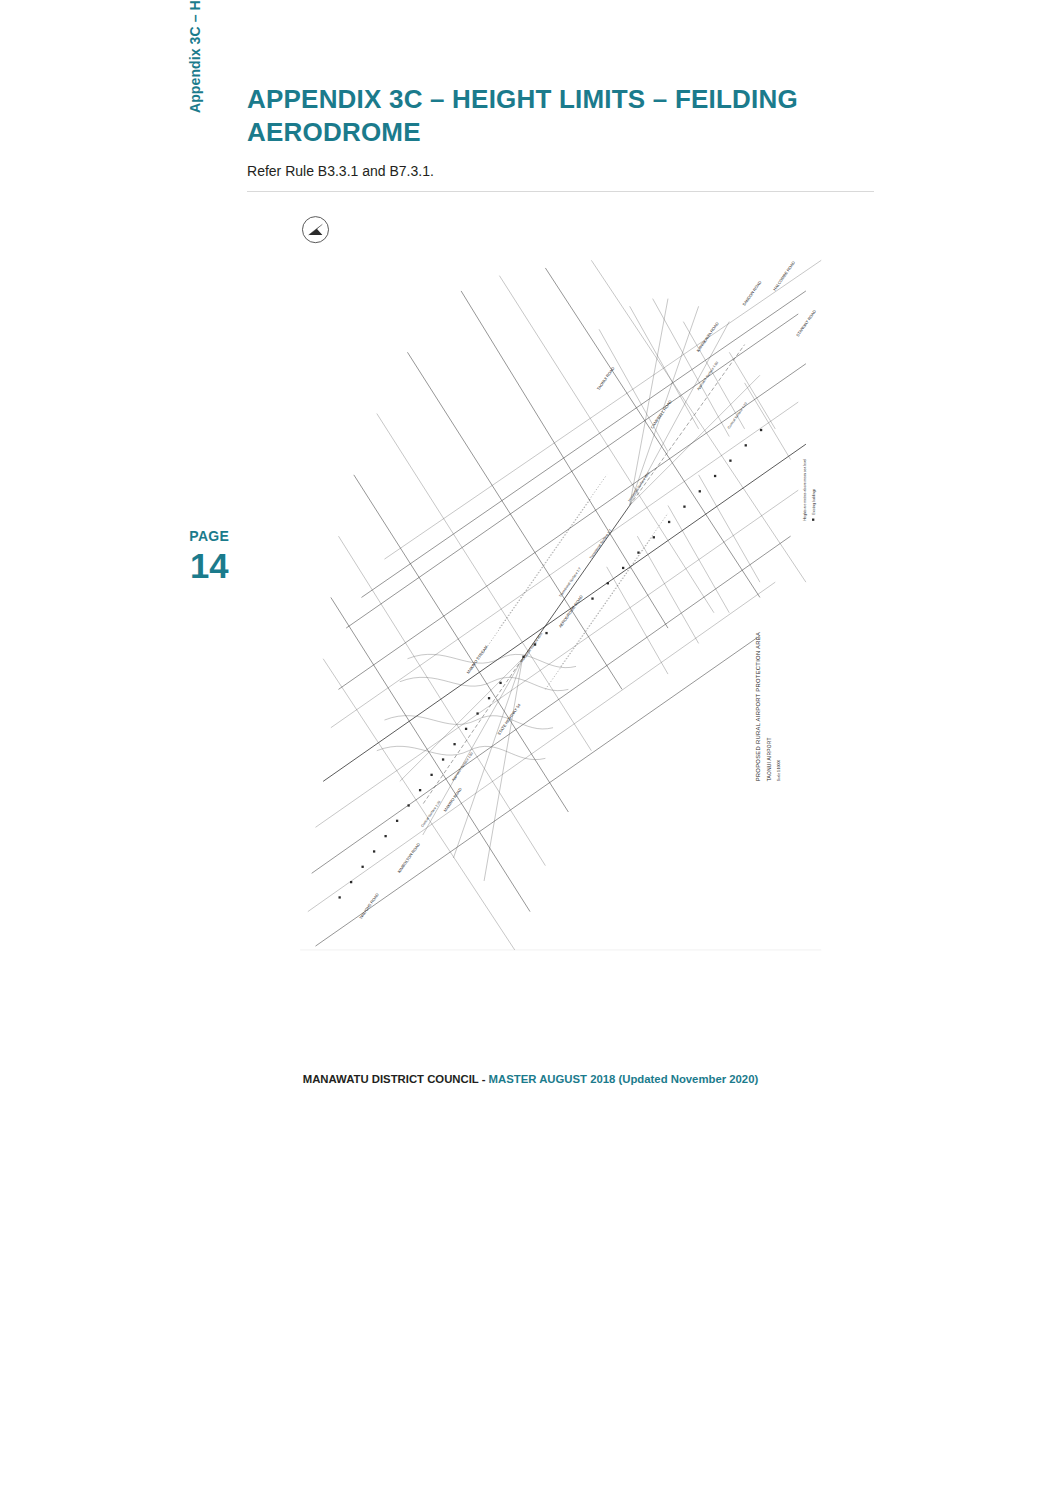Appendix 3C – Height Limits – Feilding Aerodrome
PAGE
14
APPENDIX 3C – HEIGHT LIMITS – FEILDINGAERODROME
Refer Rule B3.3.1 and B7.3.1.
CAMPBELL ROAD TAONUI ROAD KAWAKAWA ROAD SANDON ROAD STATE HIGHWAY 54 MAKINO ROAD KIMBOLTON ROAD WAUGHS ROAD HALCOMBE ROAD STANWAY ROAD AERODROME ROAD MAKINO STREAM Horizontal Surface 45m Horizontal Surface 45m Approach Surface 1:50 Approach Surface 1:50 Transitional Surface 1:7 Transitional Surface 1:7 Conical Surface 1:20 Conical Surface 1:20 PROPOSED RURAL AIRPORT PROTECTION AREA TAONUI AIRPORT Scale 1:10000 Heights are metres above mean sea level Existing buildings
MANAWATU DISTRICT COUNCIL - MASTER AUGUST 2018 (Updated November 2020)